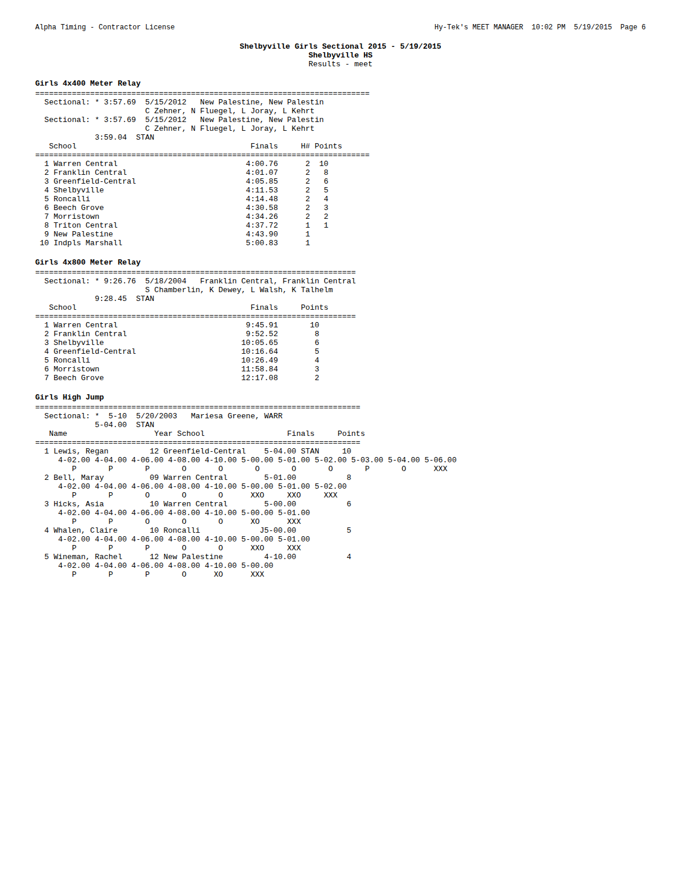Alpha Timing - Contractor License Hy-Tek's MEET MANAGER 10:02 PM 5/19/2015 Page 6
Shelbyville Girls Sectional 2015 - 5/19/2015
Shelbyville HS
Results - meet
Girls 4x400 Meter Relay
=========================================================================
  Sectional: * 3:57.69  5/15/2012   New Palestine, New Palestin
                        C Zehner, N Fluegel, L Joray, L Kehrt
  Sectional: * 3:57.69  5/15/2012   New Palestine, New Palestin
                        C Zehner, N Fluegel, L Joray, L Kehrt
             3:59.04  STAN
   School                                      Finals     H# Points
=========================================================================
  1 Warren Central                            4:00.76      2  10
  2 Franklin Central                          4:01.07      2   8
  3 Greenfield-Central                        4:05.85      2   6
  4 Shelbyville                               4:11.53      2   5
  5 Roncalli                                  4:14.48      2   4
  6 Beech Grove                               4:30.58      2   3
  7 Morristown                                4:34.26      2   2
  8 Triton Central                            4:37.72      1   1
  9 New Palestine                             4:43.90      1
 10 Indpls Marshall                           5:00.83      1
Girls 4x800 Meter Relay
======================================================================
  Sectional: * 9:26.76  5/18/2004   Franklin Central, Franklin Central
                        S Chamberlin, K Dewey, L Walsh, K Talhelm
             9:28.45  STAN
   School                                      Finals     Points
======================================================================
  1 Warren Central                            9:45.91       10
  2 Franklin Central                          9:52.52        8
  3 Shelbyville                              10:05.65        6
  4 Greenfield-Central                       10:16.64        5
  5 Roncalli                                 10:26.49        4
  6 Morristown                               11:58.84        3
  7 Beech Grove                              12:17.08        2
Girls High Jump
=======================================================================
  Sectional: *  5-10  5/20/2003   Mariesa Greene, WARR
             5-04.00  STAN
   Name                   Year School                  Finals     Points
=======================================================================
  1 Lewis, Regan         12 Greenfield-Central    5-04.00 STAN     10
     4-02.00 4-04.00 4-06.00 4-08.00 4-10.00 5-00.00 5-01.00 5-02.00 5-03.00 5-04.00 5-06.00
        P       P       P       O       O       O       O       O       P       O      XXX
  2 Bell, Maray          09 Warren Central        5-01.00           8
     4-02.00 4-04.00 4-06.00 4-08.00 4-10.00 5-00.00 5-01.00 5-02.00
        P       P       O       O       O      XXO     XXO     XXX
  3 Hicks, Asia          10 Warren Central        5-00.00           6
     4-02.00 4-04.00 4-06.00 4-08.00 4-10.00 5-00.00 5-01.00
        P       P       O       O       O      XO      XXX
  4 Whalen, Claire       10 Roncalli             J5-00.00           5
     4-02.00 4-04.00 4-06.00 4-08.00 4-10.00 5-00.00 5-01.00
        P       P       P       O       O      XXO     XXX
  5 Wineman, Rachel      12 New Palestine         4-10.00           4
     4-02.00 4-04.00 4-06.00 4-08.00 4-10.00 5-00.00
        P       P       P       O      XO      XXX